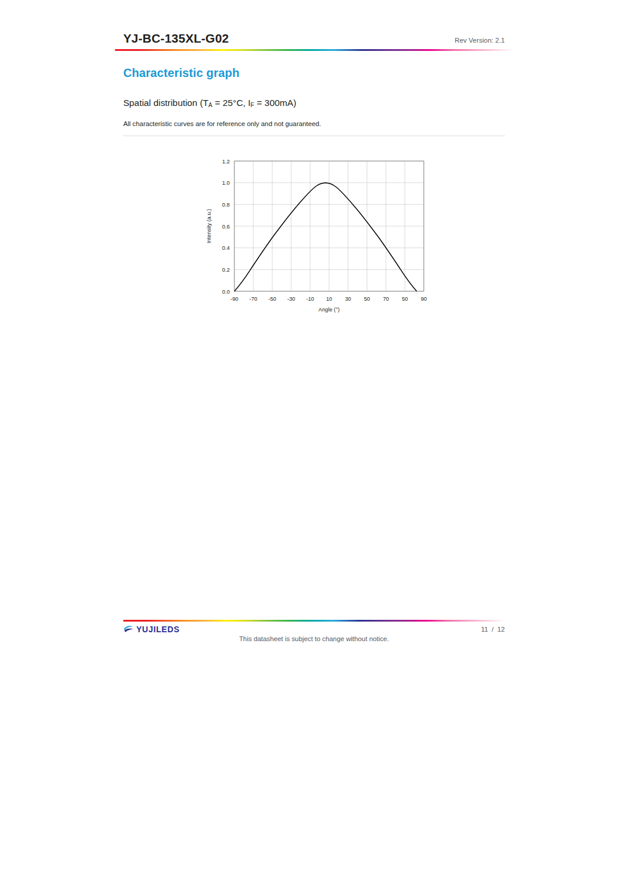YJ-BC-135XL-G02
Rev Version: 2.1
Characteristic graph
Spatial distribution (TA = 25°C, IF = 300mA)
All characteristic curves are for reference only and not guaranteed.
0.0 0.2 0.4 0.6 0.8 1.0 1.2 -90 -70 -50 -30 -10 10 30 50 70 50 90 Angle (°) Intensity (a.u.)
YUJILEDS
11 / 12
This datasheet is subject to change without notice.